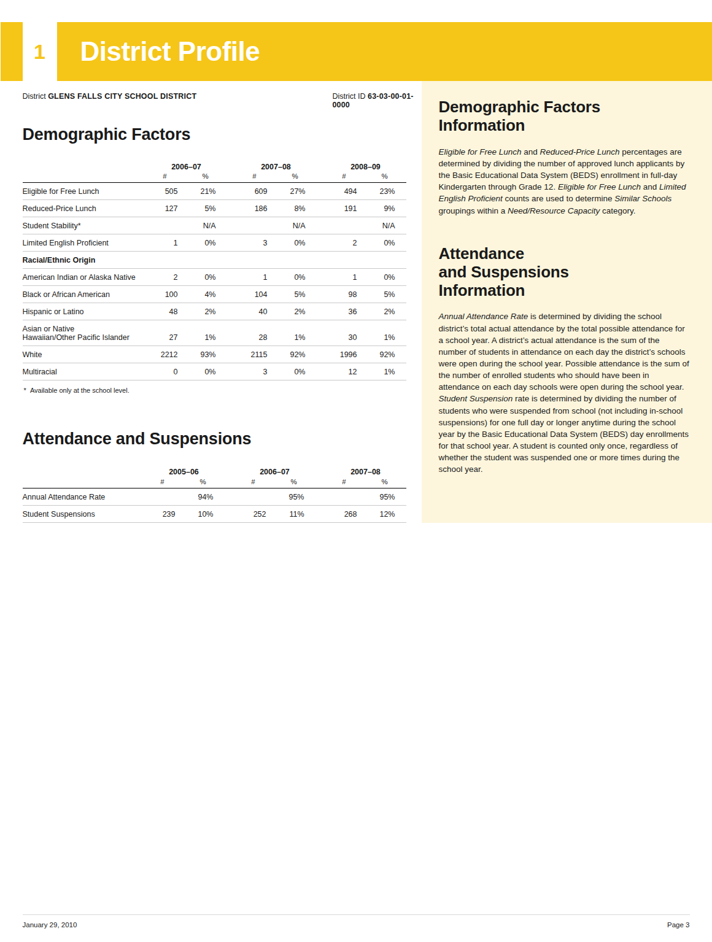1
District Profile
District GLENS FALLS CITY SCHOOL DISTRICT
District ID 63-03-00-01-0000
Demographic Factors
| | 2006–07 | | 2007–08 | | 2008–09 |
| --- | --- | --- | --- | --- | --- |
| | # | % | | # | % | | # | % |
| Eligible for Free Lunch | 505 | 21% | | 609 | 27% | | 494 | 23% |
| Reduced-Price Lunch | 127 | 5% | | 186 | 8% | | 191 | 9% |
| Student Stability* | | N/A | | | N/A | | | N/A |
| Limited English Proficient | 1 | 0% | | 3 | 0% | | 2 | 0% |
| Racial/Ethnic Origin | | | | | | | | |
| American Indian or Alaska Native | 2 | 0% | | 1 | 0% | | 1 | 0% |
| Black or African American | 100 | 4% | | 104 | 5% | | 98 | 5% |
| Hispanic or Latino | 48 | 2% | | 40 | 2% | | 36 | 2% |
| Asian or Native Hawaiian/Other Pacific Islander | 27 | 1% | | 28 | 1% | | 30 | 1% |
| White | 2212 | 93% | | 2115 | 92% | | 1996 | 92% |
| Multiracial | 0 | 0% | | 3 | 0% | | 12 | 1% |
* Available only at the school level.
Attendance and Suspensions
| | 2005–06 | | 2006–07 | | 2007–08 |
| --- | --- | --- | --- | --- | --- |
| | # | % | | # | % | | # | % |
| Annual Attendance Rate | | 94% | | | 95% | | | 95% |
| Student Suspensions | 239 | 10% | | 252 | 11% | | 268 | 12% |
Demographic Factors Information
Eligible for Free Lunch and Reduced-Price Lunch percentages are determined by dividing the number of approved lunch applicants by the Basic Educational Data System (BEDS) enrollment in full-day Kindergarten through Grade 12. Eligible for Free Lunch and Limited English Proficient counts are used to determine Similar Schools groupings within a Need/Resource Capacity category.
Attendance
and Suspensions
Information
Annual Attendance Rate is determined by dividing the school district’s total actual attendance by the total possible attendance for a school year. A district’s actual attendance is the sum of the number of students in attendance on each day the district’s schools were open during the school year. Possible attendance is the sum of the number of enrolled students who should have been in attendance on each day schools were open during the school year. Student Suspension rate is determined by dividing the number of students who were suspended from school (not including in-school suspensions) for one full day or longer anytime during the school year by the Basic Educational Data System (BEDS) day enrollments for that school year. A student is counted only once, regardless of whether the student was suspended one or more times during the school year.
January 29, 2010
Page 3